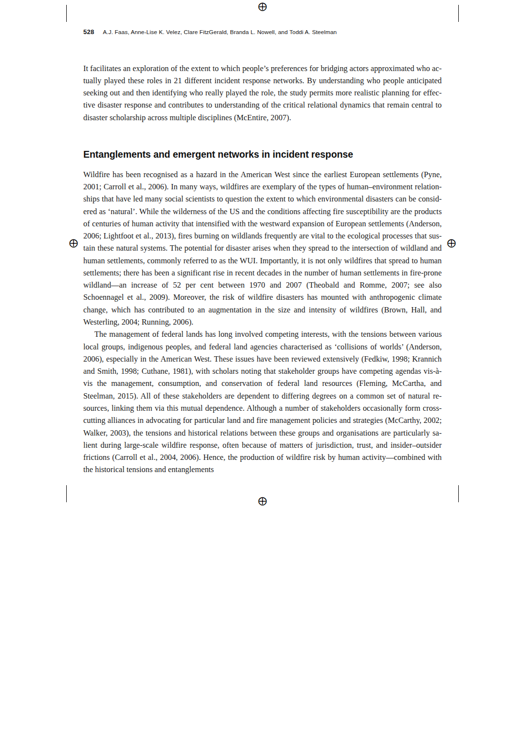⨁ ⨁ ⨁ ⨁
528 A.J. Faas, Anne-Lise K. Velez, Clare FitzGerald, Branda L. Nowell, and Toddi A. Steelman
It facilitates an exploration of the extent to which people’s preferences for bridging actors approximated who actually played these roles in 21 different incident response networks. By understanding who people anticipated seeking out and then identifying who really played the role, the study permits more realistic planning for effective disaster response and contributes to understanding of the critical relational dynamics that remain central to disaster scholarship across multiple disciplines (McEntire, 2007).
Entanglements and emergent networks in incident response
Wildfire has been recognised as a hazard in the American West since the earliest European settlements (Pyne, 2001; Carroll et al., 2006). In many ways, wildfires are exemplary of the types of human–environment relationships that have led many social scientists to question the extent to which environmental disasters can be considered as ‘natural’. While the wilderness of the US and the conditions affecting fire susceptibility are the products of centuries of human activity that intensified with the westward expansion of European settlements (Anderson, 2006; Lightfoot et al., 2013), fires burning on wildlands frequently are vital to the ecological processes that sustain these natural systems. The potential for disaster arises when they spread to the intersection of wildland and human settlements, commonly referred to as the WUI. Importantly, it is not only wildfires that spread to human settlements; there has been a significant rise in recent decades in the number of human settlements in fire-prone wildland—an increase of 52 per cent between 1970 and 2007 (Theobald and Romme, 2007; see also Schoennagel et al., 2009). Moreover, the risk of wildfire disasters has mounted with anthropogenic climate change, which has contributed to an augmentation in the size and intensity of wildfires (Brown, Hall, and Westerling, 2004; Running, 2006).
The management of federal lands has long involved competing interests, with the tensions between various local groups, indigenous peoples, and federal land agencies characterised as ‘collisions of worlds’ (Anderson, 2006), especially in the American West. These issues have been reviewed extensively (Fedkiw, 1998; Krannich and Smith, 1998; Cuthane, 1981), with scholars noting that stakeholder groups have competing agendas vis-à-vis the management, consumption, and conservation of federal land resources (Fleming, McCartha, and Steelman, 2015). All of these stakeholders are dependent to differing degrees on a common set of natural resources, linking them via this mutual dependence. Although a number of stakeholders occasionally form cross-cutting alliances in advocating for particular land and fire management policies and strategies (McCarthy, 2002; Walker, 2003), the tensions and historical relations between these groups and organisations are particularly salient during large-scale wildfire response, often because of matters of jurisdiction, trust, and insider–outsider frictions (Carroll et al., 2004, 2006). Hence, the production of wildfire risk by human activity—combined with the historical tensions and entanglements